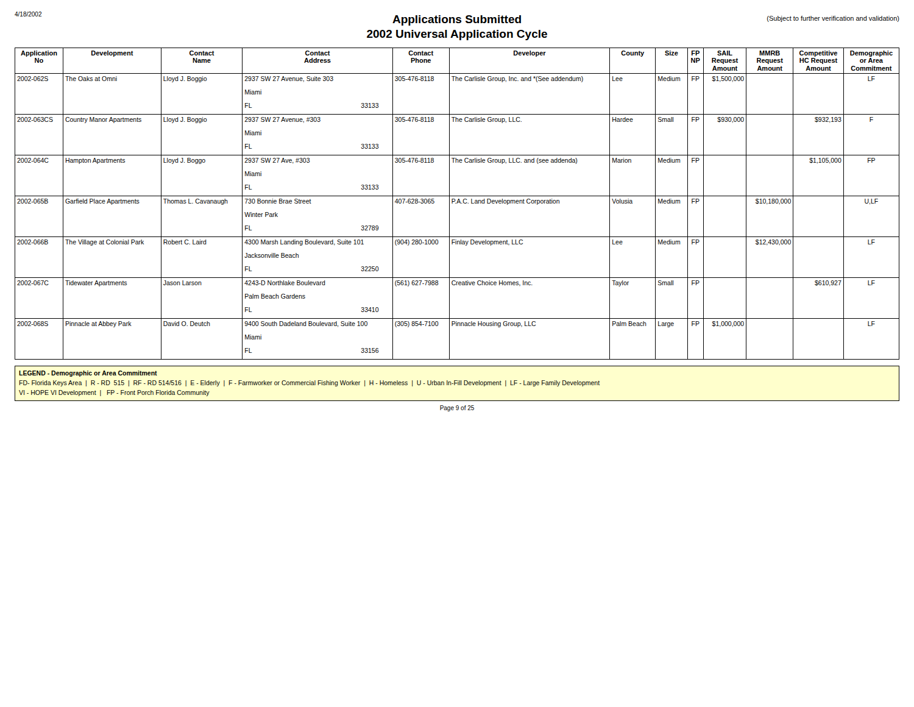4/18/2002
(Subject to further verification and validation)
Applications Submitted
2002 Universal Application Cycle
| Application No | Development | Contact Name | Contact Address | Contact Phone | Developer | County | Size | FP NP | SAIL Request Amount | MMRB Request Amount | Competitive HC Request Amount | Demographic or Area Commitment |
| --- | --- | --- | --- | --- | --- | --- | --- | --- | --- | --- | --- | --- |
| 2002-062S | The Oaks at Omni | Lloyd J. Boggio | 2937 SW 27 Avenue, Suite 303 Miami FL 33133 | 305-476-8118 | The Carlisle Group, Inc. and *(See addendum) | Lee | Medium | FP | $1,500,000 | | | LF |
| 2002-063CS | Country Manor Apartments | Lloyd J. Boggio | 2937 SW 27 Avenue, #303 Miami FL 33133 | 305-476-8118 | The Carlisle Group, LLC. | Hardee | Small | FP | $930,000 | | $932,193 | F |
| 2002-064C | Hampton Apartments | Lloyd J. Boggo | 2937 SW 27 Ave, #303 Miami FL 33133 | 305-476-8118 | The Carlisle Group, LLC. and (see addenda) | Marion | Medium | FP | | | $1,105,000 | FP |
| 2002-065B | Garfield Place Apartments | Thomas L. Cavanaugh | 730 Bonnie Brae Street Winter Park FL 32789 | 407-628-3065 | P.A.C. Land Development Corporation | Volusia | Medium | FP | | $10,180,000 | | U,LF |
| 2002-066B | The Village at Colonial Park | Robert C. Laird | 4300 Marsh Landing Boulevard, Suite 101 Jacksonville Beach FL 32250 | (904) 280-1000 | Finlay Development, LLC | Lee | Medium | FP | | $12,430,000 | | LF |
| 2002-067C | Tidewater Apartments | Jason Larson | 4243-D Northlake Boulevard Palm Beach Gardens FL 33410 | (561) 627-7988 | Creative Choice Homes, Inc. | Taylor | Small | FP | | | $610,927 | LF |
| 2002-068S | Pinnacle at Abbey Park | David O. Deutch | 9400 South Dadeland Boulevard, Suite 100 Miami FL 33156 | (305) 854-7100 | Pinnacle Housing Group, LLC | Palm Beach | Large | FP | $1,000,000 | | | LF |
LEGEND - Demographic or Area Commitment
FD- Florida Keys Area | R - RD 515 | RF - RD 514/516 | E - Elderly | F - Farmworker or Commercial Fishing Worker | H - Homeless | U - Urban In-Fill Development | LF - Large Family Development
VI - HOPE VI Development | FP - Front Porch Florida Community
Page 9 of 25